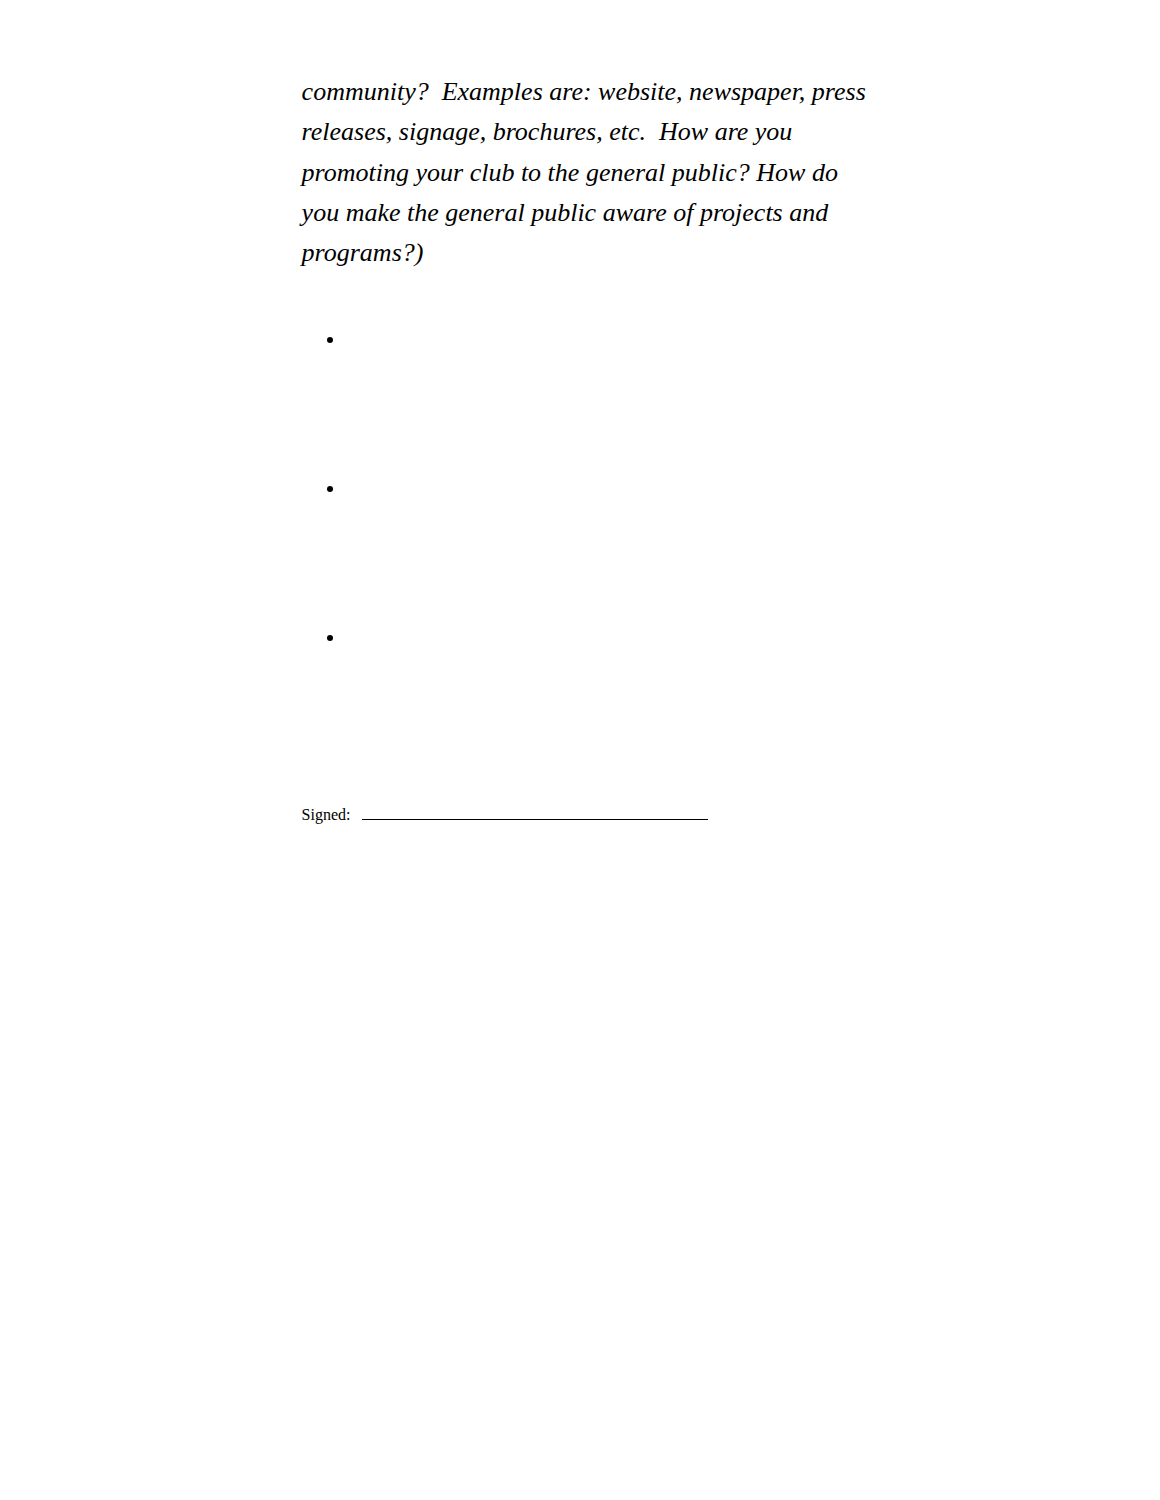community? Examples are: website, newspaper, press releases, signage, brochures, etc. How are you promoting your club to the general public? How do you make the general public aware of projects and programs?)
Signed: